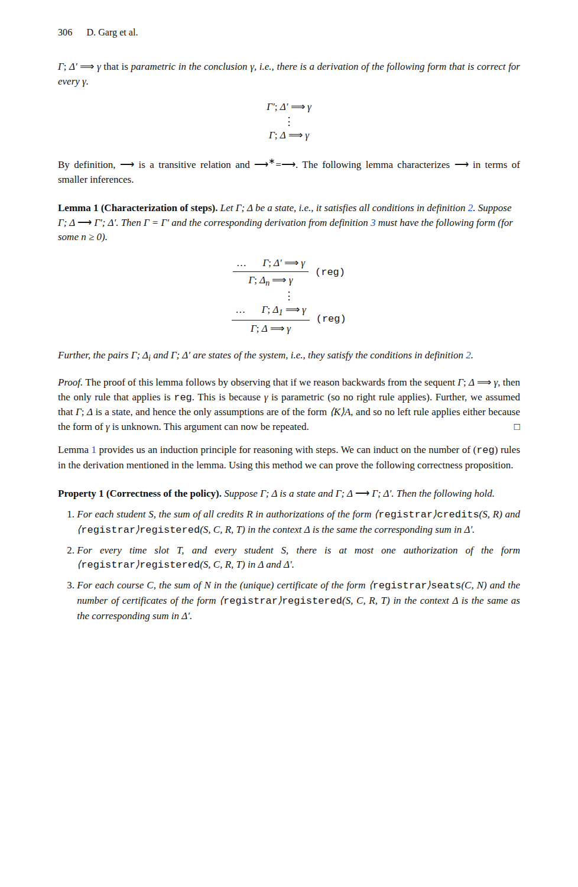306 D. Garg et al.
Γ; Δ′ ⟹ γ that is parametric in the conclusion γ, i.e., there is a derivation of the following form that is correct for every γ.
Γ′; Δ′ ⟹ γ ⋮ Γ; Δ ⟹ γ
By definition, ⟶ is a transitive relation and ⟶∗=⟶. The following lemma characterizes ⟶ in terms of smaller inferences.
Lemma 1 (Characterization of steps). Let Γ; Δ be a state, i.e., it satisfies all conditions in definition 2. Suppose Γ; Δ ⟶ Γ′; Δ′. Then Γ = Γ′ and the corresponding derivation from definition 3 must have the following form (for some n ≥ 0).
… Γ; Δ′ ⟹ γ Γ; Δn ⟹ γ (reg)
⋮
… Γ; Δ1 ⟹ γ Γ; Δ ⟹ γ (reg)
Further, the pairs Γ; Δi and Γ; Δ′ are states of the system, i.e., they satisfy the conditions in definition 2.
Proof. The proof of this lemma follows by observing that if we reason backwards from the sequent Γ; Δ ⟹ γ, then the only rule that applies is reg. This is because γ is parametric (so no right rule applies). Further, we assumed that Γ; Δ is a state, and hence the only assumptions are of the form ⟨K⟩A, and so no left rule applies either because the form of γ is unknown. This argument can now be repeated.□
Lemma 1 provides us an induction principle for reasoning with steps. We can induct on the number of (reg) rules in the derivation mentioned in the lemma. Using this method we can prove the following correctness proposition.
Property 1 (Correctness of the policy). Suppose Γ; Δ is a state and Γ; Δ ⟶ Γ; Δ′. Then the following hold.
For each student S, the sum of all credits R in authorizations of the form ⟨registrar⟩credits(S, R) and ⟨registrar⟩registered(S, C, R, T) in the context Δ is the same the corresponding sum in Δ′.
For every time slot T, and every student S, there is at most one authorization of the form ⟨registrar⟩registered(S, C, R, T) in Δ and Δ′.
For each course C, the sum of N in the (unique) certificate of the form ⟨registrar⟩seats(C, N) and the number of certificates of the form ⟨registrar⟩registered(S, C, R, T) in the context Δ is the same as the corresponding sum in Δ′.